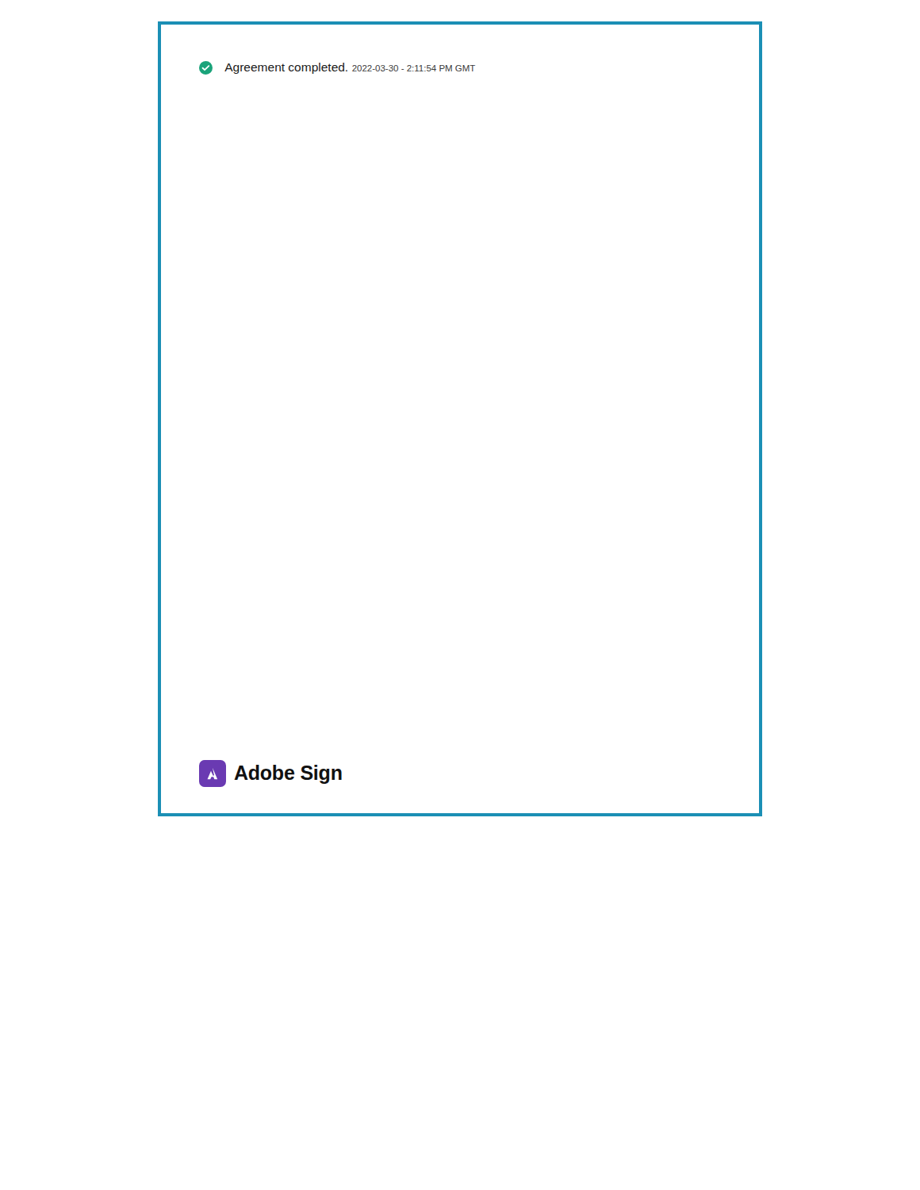Agreement completed. 2022-03-30 - 2:11:54 PM GMT
Adobe Sign